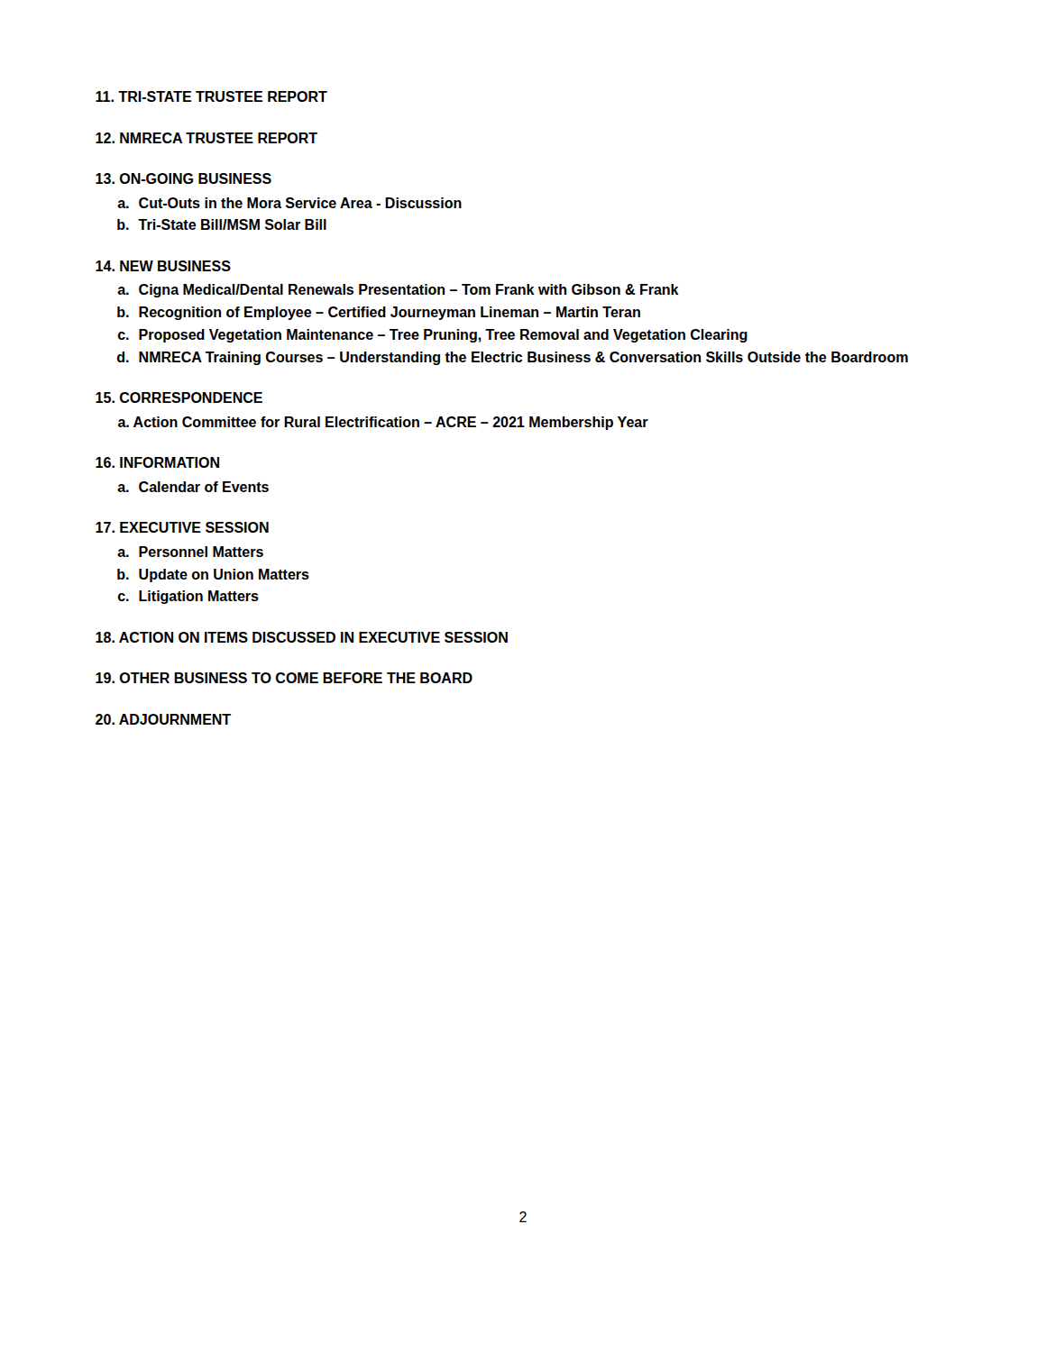TRI-STATE TRUSTEE REPORT
NMRECA TRUSTEE REPORT
ON-GOING BUSINESS
Cut-Outs in the Mora Service Area - Discussion
Tri-State Bill/MSM Solar Bill
NEW BUSINESS
Cigna Medical/Dental Renewals Presentation – Tom Frank with Gibson & Frank
Recognition of Employee – Certified Journeyman Lineman – Martin Teran
Proposed Vegetation Maintenance – Tree Pruning, Tree Removal and Vegetation Clearing
NMRECA Training Courses – Understanding the Electric Business & Conversation Skills Outside the Boardroom
CORRESPONDENCE
a. Action Committee for Rural Electrification – ACRE – 2021 Membership Year
INFORMATION
Calendar of Events
EXECUTIVE SESSION
Personnel Matters
Update on Union Matters
Litigation Matters
ACTION ON ITEMS DISCUSSED IN EXECUTIVE SESSION
OTHER BUSINESS TO COME BEFORE THE BOARD
ADJOURNMENT
2